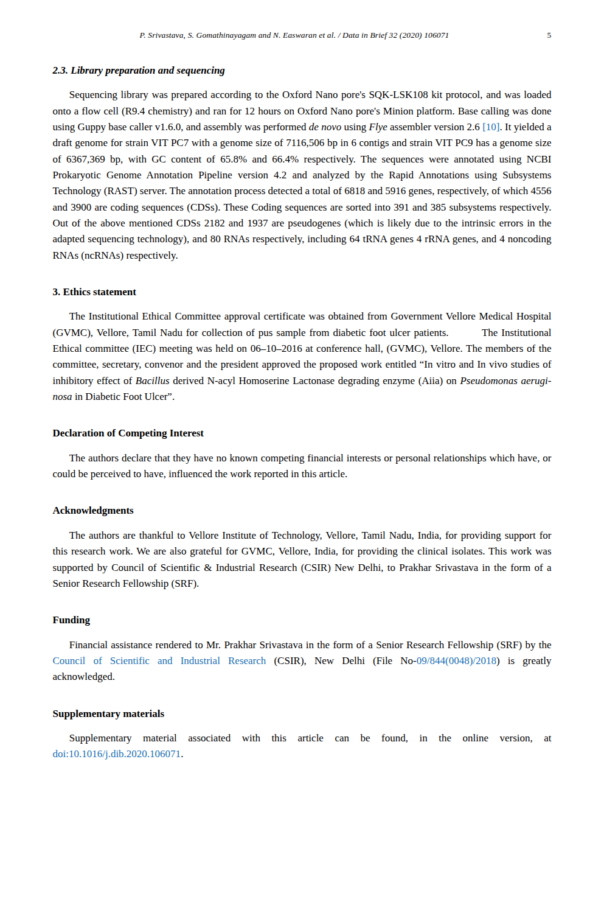P. Srivastava, S. Gomathinayagam and N. Easwaran et al. / Data in Brief 32 (2020) 106071 5
2.3. Library preparation and sequencing
Sequencing library was prepared according to the Oxford Nano pore's SQK-LSK108 kit protocol, and was loaded onto a flow cell (R9.4 chemistry) and ran for 12 hours on Oxford Nano pore's Minion platform. Base calling was done using Guppy base caller v1.6.0, and assembly was performed de novo using Flye assembler version 2.6 [10]. It yielded a draft genome for strain VIT PC7 with a genome size of 7116,506 bp in 6 contigs and strain VIT PC9 has a genome size of 6367,369 bp, with GC content of 65.8% and 66.4% respectively. The sequences were annotated using NCBI Prokaryotic Genome Annotation Pipeline version 4.2 and analyzed by the Rapid Annotations using Subsystems Technology (RAST) server. The annotation process detected a total of 6818 and 5916 genes, respectively, of which 4556 and 3900 are coding sequences (CDSs). These Coding sequences are sorted into 391 and 385 subsystems respectively. Out of the above mentioned CDSs 2182 and 1937 are pseudogenes (which is likely due to the intrinsic errors in the adapted sequencing technology), and 80 RNAs respectively, including 64 tRNA genes 4 rRNA genes, and 4 noncoding RNAs (ncRNAs) respectively.
3. Ethics statement
The Institutional Ethical Committee approval certificate was obtained from Government Vellore Medical Hospital (GVMC), Vellore, Tamil Nadu for collection of pus sample from diabetic foot ulcer patients. The Institutional Ethical committee (IEC) meeting was held on 06–10–2016 at conference hall, (GVMC), Vellore. The members of the committee, secretary, convenor and the president approved the proposed work entitled “In vitro and In vivo studies of inhibitory effect of Bacillus derived N-acyl Homoserine Lactonase degrading enzyme (Aiia) on Pseudomonas aeruginosa in Diabetic Foot Ulcer”.
Declaration of Competing Interest
The authors declare that they have no known competing financial interests or personal relationships which have, or could be perceived to have, influenced the work reported in this article.
Acknowledgments
The authors are thankful to Vellore Institute of Technology, Vellore, Tamil Nadu, India, for providing support for this research work. We are also grateful for GVMC, Vellore, India, for providing the clinical isolates. This work was supported by Council of Scientific & Industrial Research (CSIR) New Delhi, to Prakhar Srivastava in the form of a Senior Research Fellowship (SRF).
Funding
Financial assistance rendered to Mr. Prakhar Srivastava in the form of a Senior Research Fellowship (SRF) by the Council of Scientific and Industrial Research (CSIR), New Delhi (File No-09/844(0048)/2018) is greatly acknowledged.
Supplementary materials
Supplementary material associated with this article can be found, in the online version, at doi:10.1016/j.dib.2020.106071.